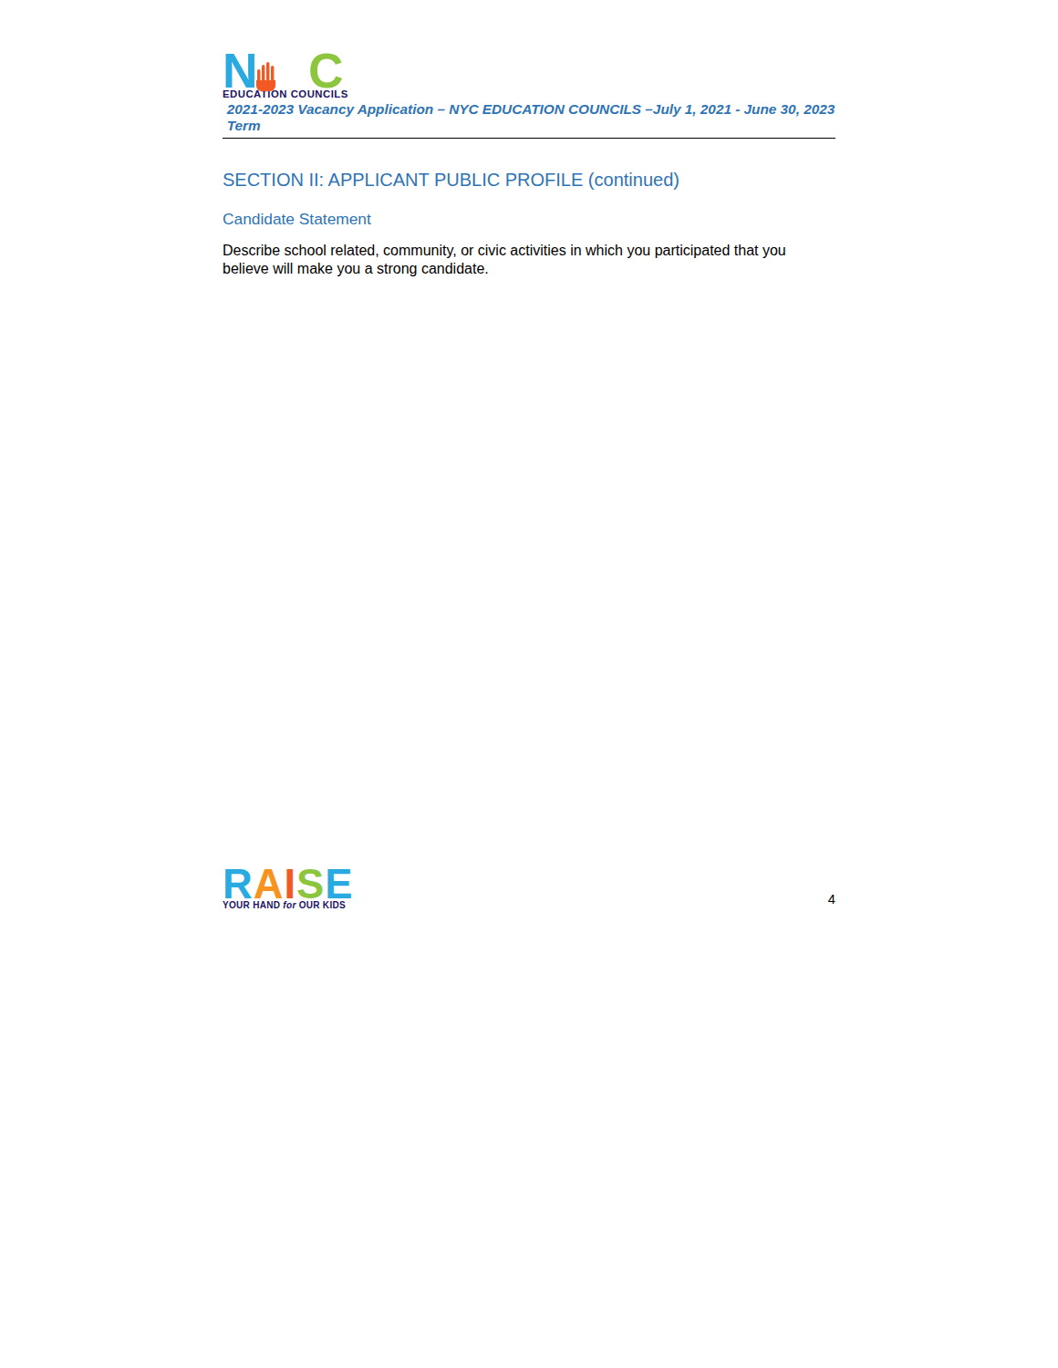N YC
EDUCATION COUNCILS
2021-2023 Vacancy Application – NYC EDUCATION COUNCILS –July 1, 2021 - June 30, 2023 Term
SECTION II: APPLICANT PUBLIC PROFILE (continued)
Candidate Statement
Describe school related, community, or civic activities in which you participated that you believe will make you a strong candidate.
RAISE
YOUR HAND for OUR KIDS
4